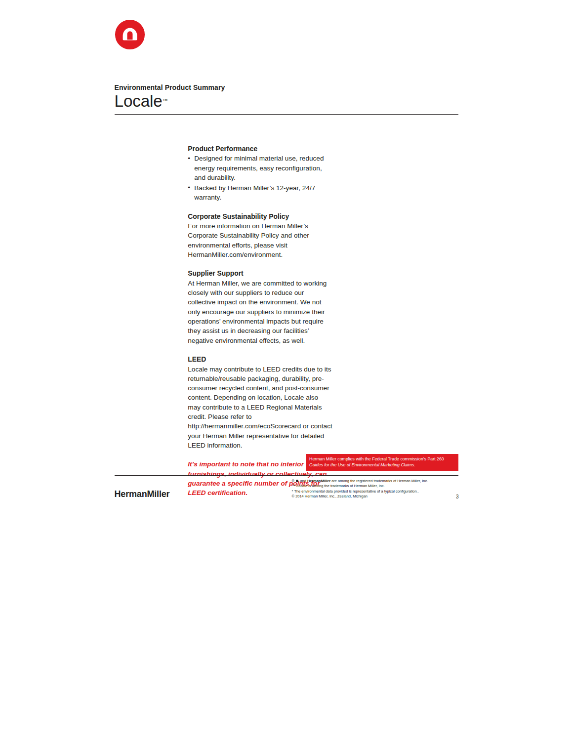Environmental Product Summary
Locale™
Product Performance
Designed for minimal material use, reduced energy requirements, easy reconfiguration, and durability.
Backed by Herman Miller’s 12-year, 24/7 warranty.
Corporate Sustainability Policy
For more information on Herman Miller’s Corporate Sustainability Policy and other environmental efforts, please visit HermanMiller.com/environment.
Supplier Support
At Herman Miller, we are committed to working closely with our suppliers to reduce our collective impact on the environment. We not only encourage our suppliers to minimize their operations’ environmental impacts but require they assist us in decreasing our facilities’ negative environmental effects, as well.
LEED
Locale may contribute to LEED credits due to its returnable/reusable packaging, durability, pre-consumer recycled content, and post-consumer content. Depending on location, Locale also may contribute to a LEED Regional Materials credit. Please refer to http://hermanmiller.com/ecoScorecard or contact your Herman Miller representative for detailed LEED information.
It’s important to note that no interior furnishings, individually or collectively, can guarantee a specific number of points for LEED certification.
Herman Miller complies with the Federal Trade commission’s Part 260
Guides for the Use of Environmental Marketing Claims.
HermanMiller
® and HermanMiller are among the registered trademarks of Herman Miller, Inc.
™ Locale is among the trademarks of Herman Miller, Inc.
* The environmental data provided is representative of a typical configuration..
© 2014 Herman Miller, Inc., Zeeland, Michigan
3